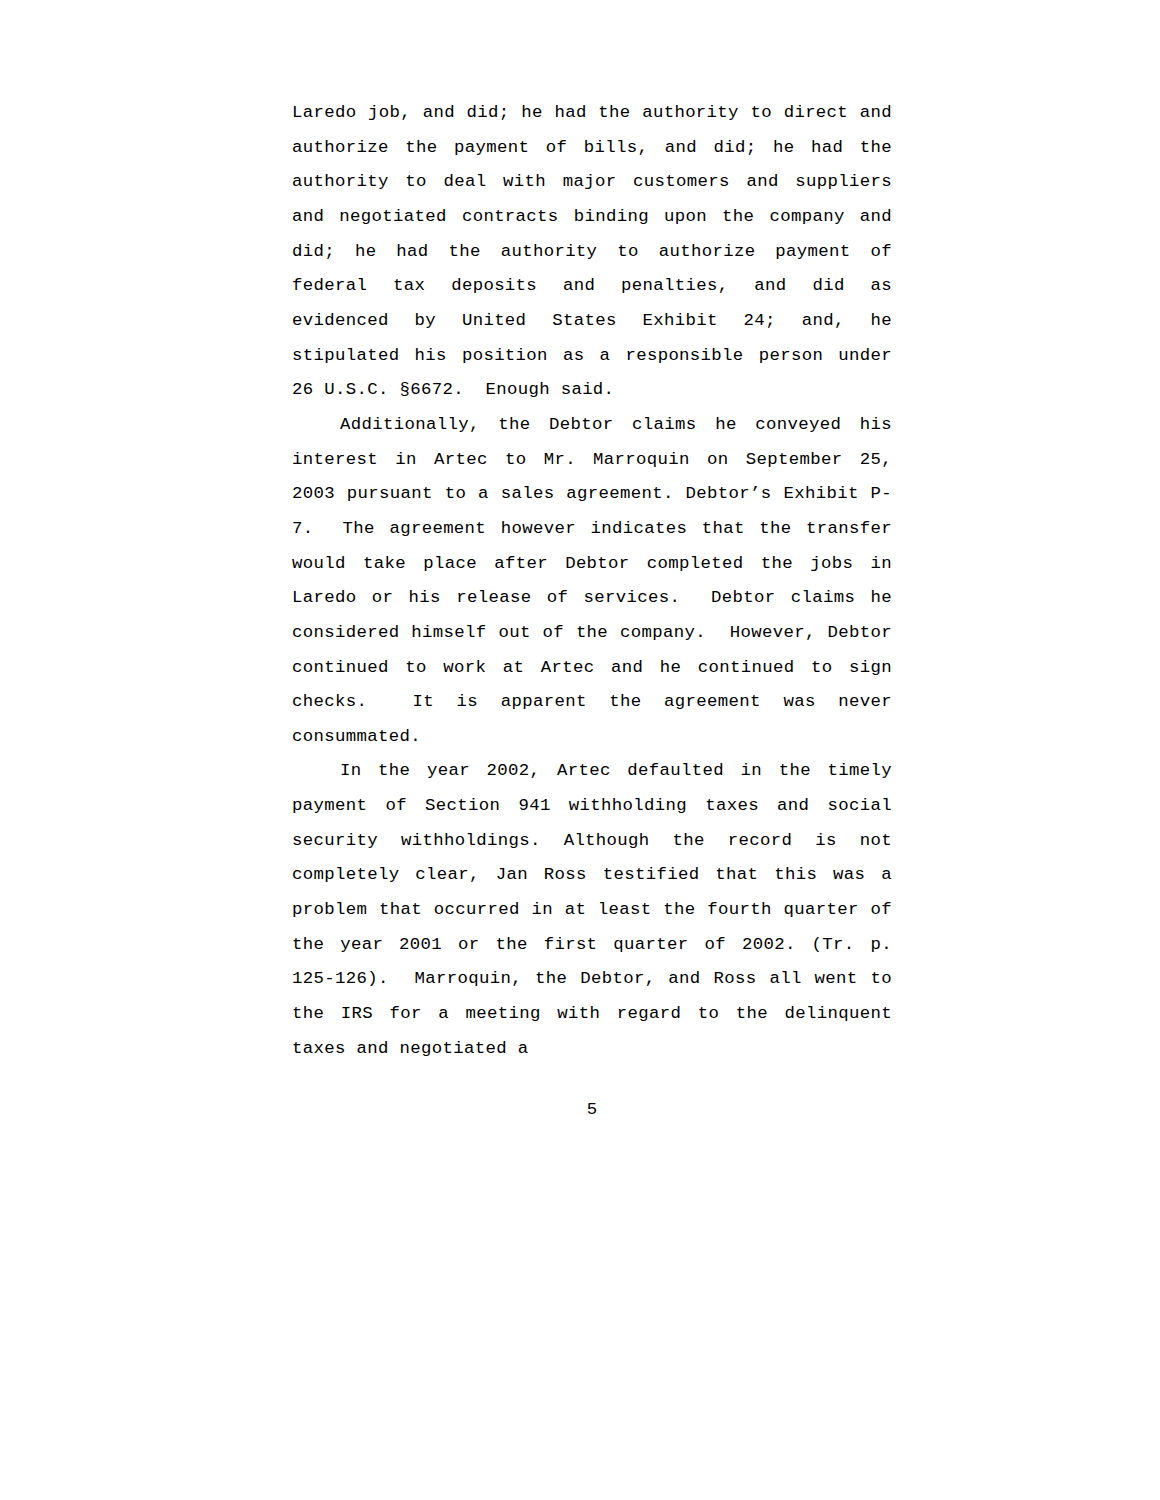Laredo job, and did; he had the authority to direct and authorize the payment of bills, and did; he had the authority to deal with major customers and suppliers and negotiated contracts binding upon the company and did; he had the authority to authorize payment of federal tax deposits and penalties, and did as evidenced by United States Exhibit 24; and, he stipulated his position as a responsible person under 26 U.S.C. §6672. Enough said.
Additionally, the Debtor claims he conveyed his interest in Artec to Mr. Marroquin on September 25, 2003 pursuant to a sales agreement. Debtor’s Exhibit P-7. The agreement however indicates that the transfer would take place after Debtor completed the jobs in Laredo or his release of services. Debtor claims he considered himself out of the company. However, Debtor continued to work at Artec and he continued to sign checks. It is apparent the agreement was never consummated.
In the year 2002, Artec defaulted in the timely payment of Section 941 withholding taxes and social security withholdings. Although the record is not completely clear, Jan Ross testified that this was a problem that occurred in at least the fourth quarter of the year 2001 or the first quarter of 2002. (Tr. p. 125-126). Marroquin, the Debtor, and Ross all went to the IRS for a meeting with regard to the delinquent taxes and negotiated a
5